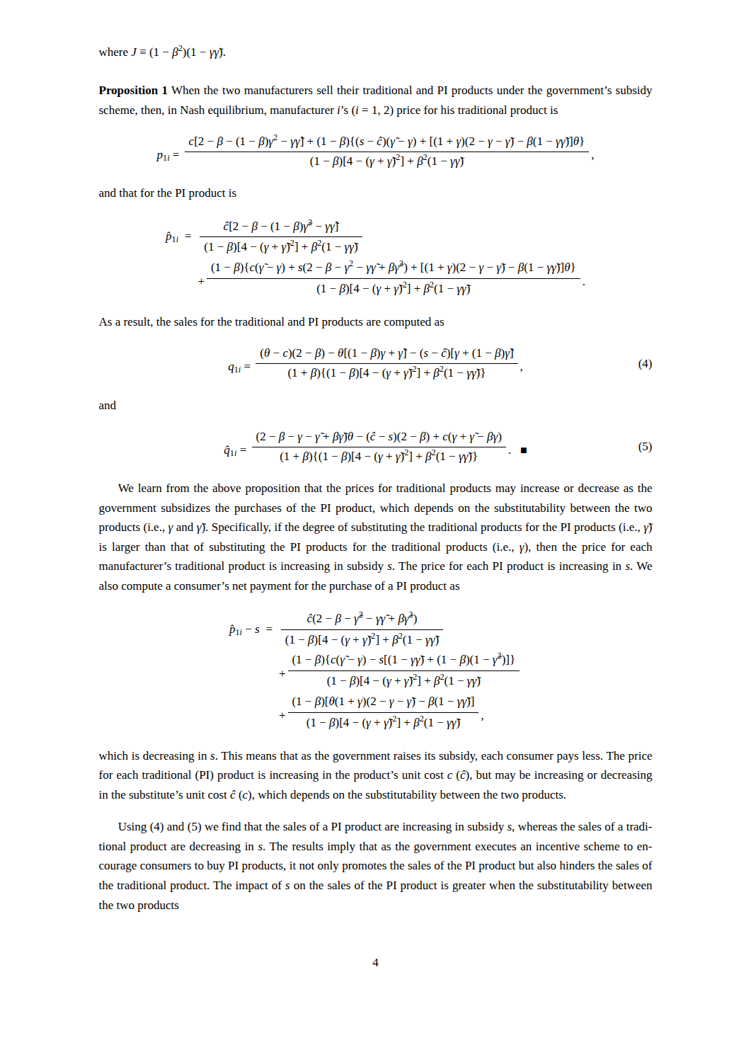where J ≡ (1 − β2)(1 − γγ̃).
Proposition 1 When the two manufacturers sell their traditional and PI products under the government’s subsidy scheme, then, in Nash equilibrium, manufacturer i’s (i = 1, 2) price for his traditional product is
p1i = c[2 − β − (1 − β)γ2 − γγ̃] + (1 − β){(s − ĉ)(γ̃ − γ) + [(1 + γ)(2 − γ − γ̃) − β(1 − γγ̃)]θ} (1 − β)[4 − (γ + γ̃)2] + β2(1 − γγ̃) ,
and that for the PI product is
| p̂ 1 i | = | ĉ [2 − β − (1 − β ) γ̃ 2 − γγ̃ ] (1 − β )[4 − ( γ + γ̃ ) 2 ] + β 2 (1 − γγ̃ ) |
| | | + (1 − β ){ c ( γ̃ − γ ) + s (2 − β − γ 2 − γγ̃ + βγ̃ 2 ) + [(1 + γ )(2 − γ − γ̃ ) − β (1 − γγ̃ )] θ } (1 − β )[4 − ( γ + γ̃ ) 2 ] + β 2 (1 − γγ̃ ) . |
As a result, the sales for the traditional and PI products are computed as
q1i = (θ − c)(2 − β) − θ[(1 − β)γ + γ̃] − (s − ĉ)[γ + (1 − β)γ̃] (1 + β){(1 − β)[4 − (γ + γ̃)2] + β2(1 − γγ̃)} , (4)
and
q̂1i = (2 − β − γ − γ̃ + βγ̃)θ − (ĉ − s)(2 − β) + c(γ + γ̃ − βγ) (1 + β){(1 − β)[4 − (γ + γ̃)2] + β2(1 − γγ̃)} . ■ (5)
We learn from the above proposition that the prices for traditional products may increase or decrease as the government subsidizes the purchases of the PI product, which depends on the substitutability between the two products (i.e., γ and γ̃). Specifically, if the degree of substituting the traditional products for the PI products (i.e., γ̃) is larger than that of substituting the PI products for the traditional products (i.e., γ), then the price for each manufacturer’s traditional product is increasing in subsidy s. The price for each PI product is increasing in s. We also compute a consumer’s net payment for the purchase of a PI product as
| p̂ 1 i − s | = | ĉ (2 − β − γ̃ 2 − γγ̃ + βγ̃ 2 ) (1 − β )[4 − ( γ + γ̃ ) 2 ] + β 2 (1 − γγ̃ ) |
| | | + (1 − β ){ c ( γ̃ − γ ) − s [(1 − γγ̃ ) + (1 − β )(1 − γ̃ 2 )]} (1 − β )[4 − ( γ + γ̃ ) 2 ] + β 2 (1 − γγ̃ ) |
| | | + (1 − β )[ θ (1 + γ )(2 − γ − γ̃ ) − β (1 − γγ̃ )] (1 − β )[4 − ( γ + γ̃ ) 2 ] + β 2 (1 − γγ̃ ) , |
which is decreasing in s. This means that as the government raises its subsidy, each consumer pays less. The price for each traditional (PI) product is increasing in the product’s unit cost c (ĉ), but may be increasing or decreasing in the substitute’s unit cost ĉ (c), which depends on the substitutability between the two products.
Using (4) and (5) we find that the sales of a PI product are increasing in subsidy s, whereas the sales of a traditional product are decreasing in s. The results imply that as the government executes an incentive scheme to encourage consumers to buy PI products, it not only promotes the sales of the PI product but also hinders the sales of the traditional product. The impact of s on the sales of the PI product is greater when the substitutability between the two products
4